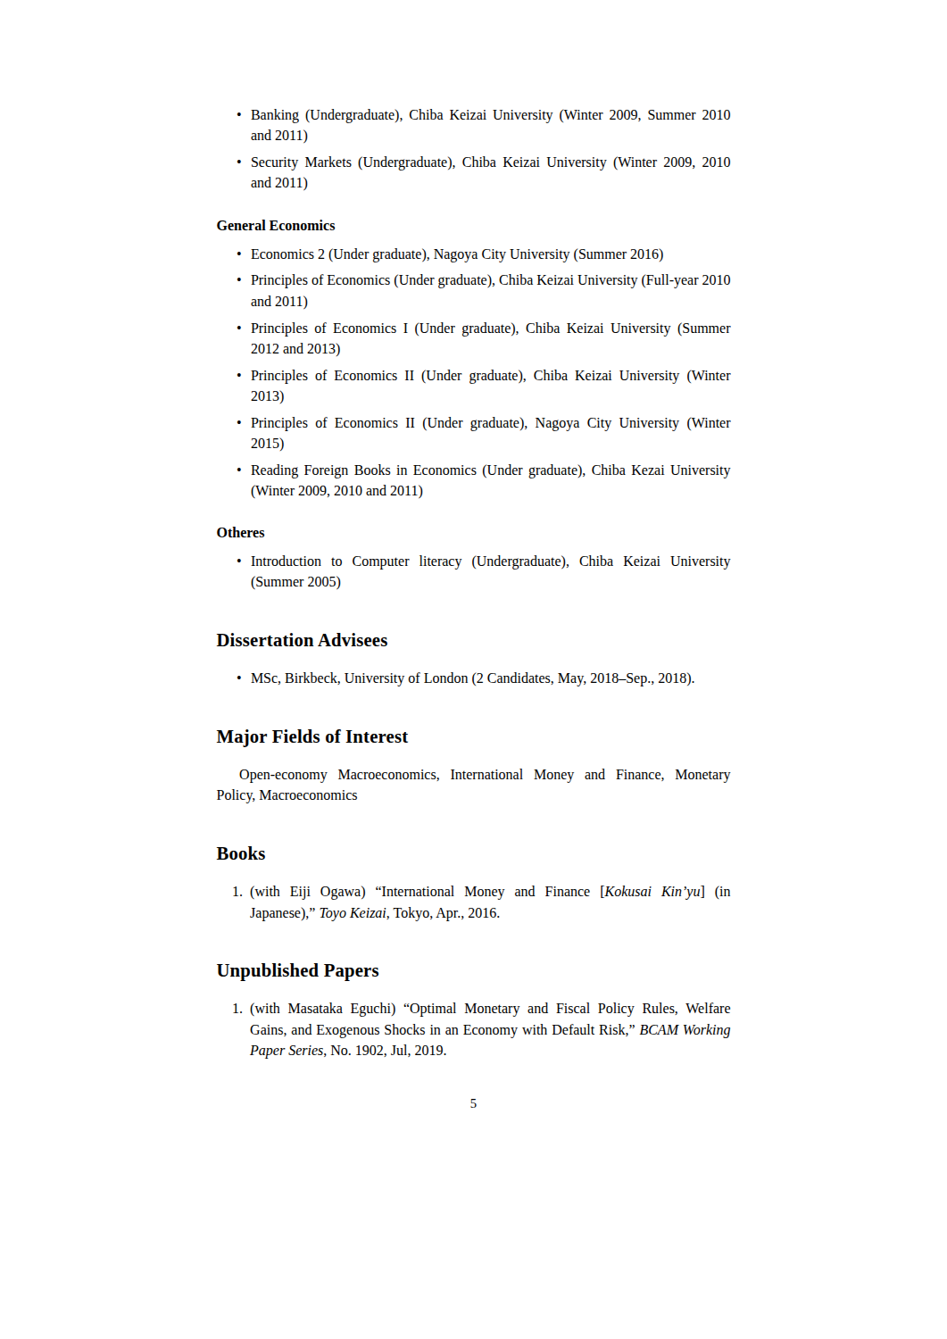Banking (Undergraduate), Chiba Keizai University (Winter 2009, Summer 2010 and 2011)
Security Markets (Undergraduate), Chiba Keizai University (Winter 2009, 2010 and 2011)
General Economics
Economics 2 (Under graduate), Nagoya City University (Summer 2016)
Principles of Economics (Under graduate), Chiba Keizai University (Full-year 2010 and 2011)
Principles of Economics I (Under graduate), Chiba Keizai University (Summer 2012 and 2013)
Principles of Economics II (Under graduate), Chiba Keizai University (Winter 2013)
Principles of Economics II (Under graduate), Nagoya City University (Winter 2015)
Reading Foreign Books in Economics (Under graduate), Chiba Kezai University (Winter 2009, 2010 and 2011)
Otheres
Introduction to Computer literacy (Undergraduate), Chiba Keizai University (Summer 2005)
Dissertation Advisees
MSc, Birkbeck, University of London (2 Candidates, May, 2018–Sep., 2018).
Major Fields of Interest
Open-economy Macroeconomics, International Money and Finance, Monetary Policy, Macroeconomics
Books
(with Eiji Ogawa) “International Money and Finance [Kokusai Kin’yu] (in Japanese),” Toyo Keizai, Tokyo, Apr., 2016.
Unpublished Papers
(with Masataka Eguchi) “Optimal Monetary and Fiscal Policy Rules, Welfare Gains, and Exogenous Shocks in an Economy with Default Risk,” BCAM Working Paper Series, No. 1902, Jul, 2019.
5